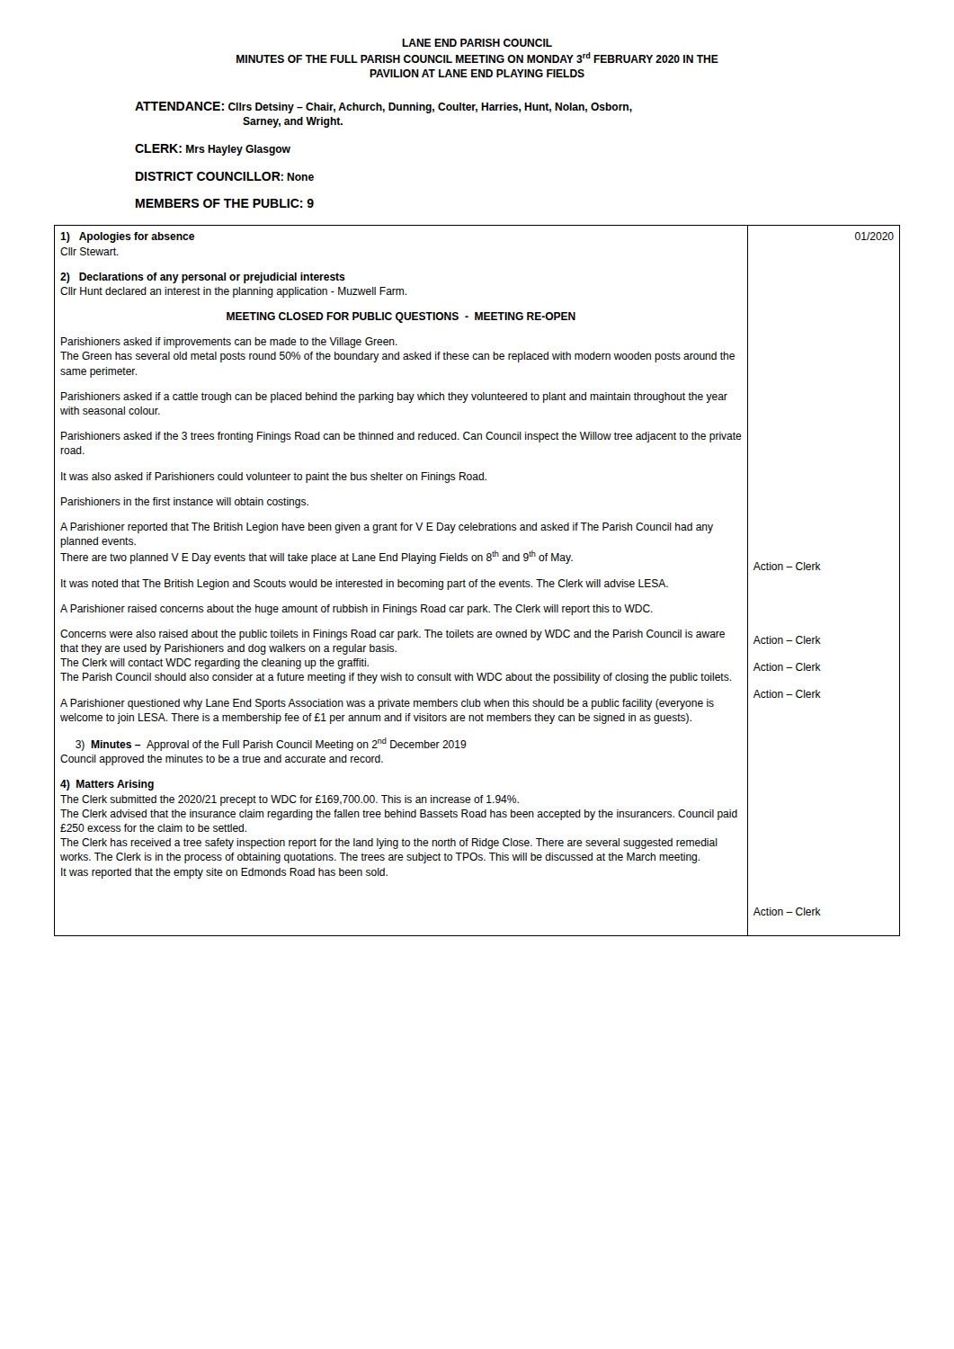LANE END PARISH COUNCIL
MINUTES OF THE FULL PARISH COUNCIL MEETING ON MONDAY 3rd FEBRUARY 2020 IN THE
PAVILION AT LANE END PLAYING FIELDS
ATTENDANCE: Cllrs Detsiny – Chair, Achurch, Dunning, Coulter, Harries, Hunt, Nolan, Osborn,
Sarney, and Wright.
CLERK: Mrs Hayley Glasgow
DISTRICT COUNCILLOR: None
MEMBERS OF THE PUBLIC: 9
| 1) Apologies for absence Cllr Stewart. 2) Declarations of any personal or prejudicial interests Cllr Hunt declared an interest in the planning application - Muzwell Farm. MEETING CLOSED FOR PUBLIC QUESTIONS - MEETING RE-OPEN Parishioners asked if improvements can be made to the Village Green. The Green has several old metal posts round 50% of the boundary and asked if these can be replaced with modern wooden posts around the same perimeter. Parishioners asked if a cattle trough can be placed behind the parking bay which they volunteered to plant and maintain throughout the year with seasonal colour. Parishioners asked if the 3 trees fronting Finings Road can be thinned and reduced. Can Council inspect the Willow tree adjacent to the private road. It was also asked if Parishioners could volunteer to paint the bus shelter on Finings Road. Parishioners in the first instance will obtain costings. A Parishioner reported that The British Legion have been given a grant for V E Day celebrations and asked if The Parish Council had any planned events. There are two planned V E Day events that will take place at Lane End Playing Fields on 8 th and 9 th of May. It was noted that The British Legion and Scouts would be interested in becoming part of the events. The Clerk will advise LESA. A Parishioner raised concerns about the huge amount of rubbish in Finings Road car park. The Clerk will report this to WDC. Concerns were also raised about the public toilets in Finings Road car park. The toilets are owned by WDC and the Parish Council is aware that they are used by Parishioners and dog walkers on a regular basis. The Clerk will contact WDC regarding the cleaning up the graffiti. The Parish Council should also consider at a future meeting if they wish to consult with WDC about the possibility of closing the public toilets. A Parishioner questioned why Lane End Sports Association was a private members club when this should be a public facility (everyone is welcome to join LESA. There is a membership fee of £1 per annum and if visitors are not members they can be signed in as guests). 3) Minutes – Approval of the Full Parish Council Meeting on 2 nd December 2019 Council approved the minutes to be a true and accurate and record. 4) Matters Arising The Clerk submitted the 2020/21 precept to WDC for £169,700.00. This is an increase of 1.94%. The Clerk advised that the insurance claim regarding the fallen tree behind Bassets Road has been accepted by the insurancers. Council paid £250 excess for the claim to be settled. The Clerk has received a tree safety inspection report for the land lying to the north of Ridge Close. There are several suggested remedial works. The Clerk is in the process of obtaining quotations. The trees are subject to TPOs. This will be discussed at the March meeting. It was reported that the empty site on Edmonds Road has been sold. | 01/2020 Action – Clerk Action – Clerk Action – Clerk Action – Clerk Action – Clerk |